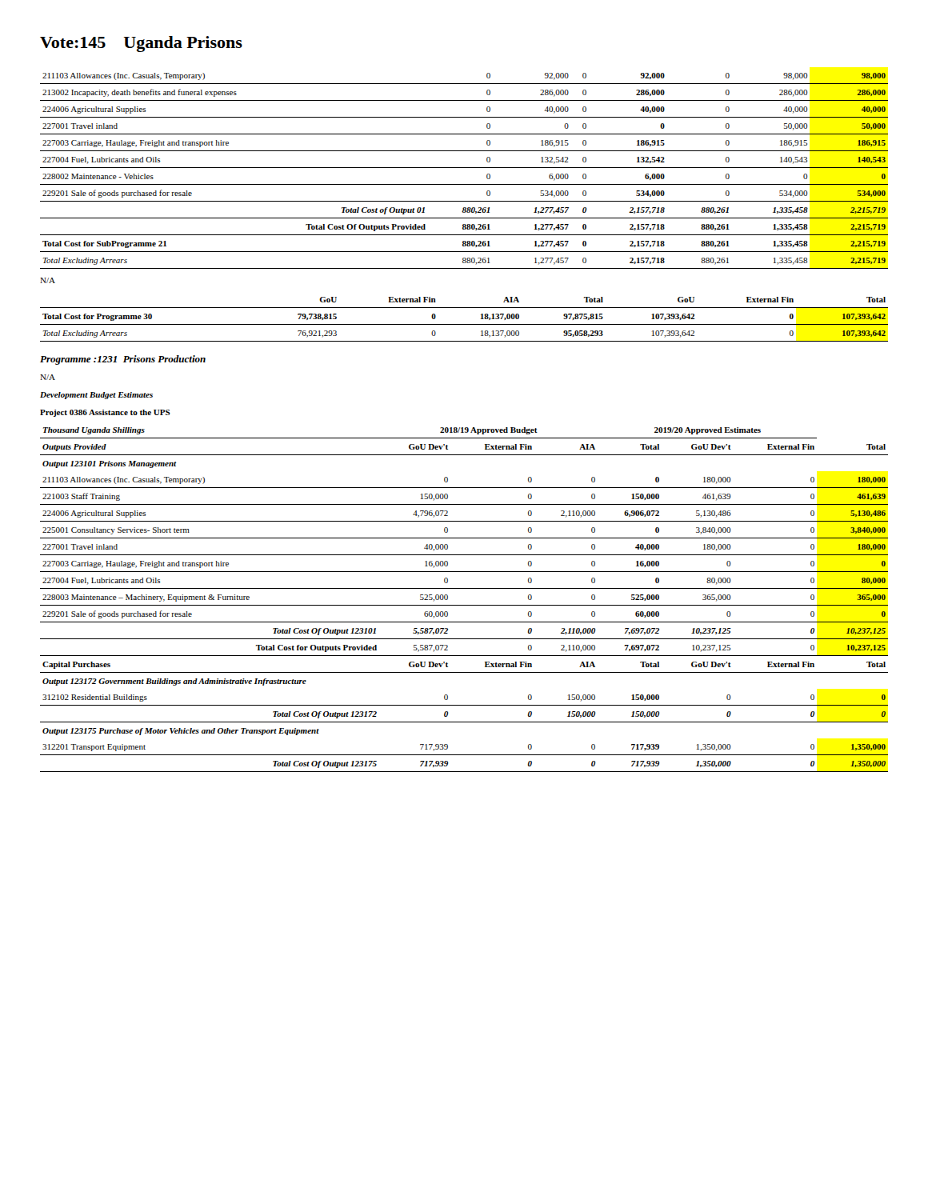Vote:145 Uganda Prisons
| 211103 Allowances (Inc. Casuals, Temporary) | 0 | 92,000 | 0 | 92,000 | 0 | 98,000 | 98,000 |
| 213002 Incapacity, death benefits and funeral expenses | 0 | 286,000 | 0 | 286,000 | 0 | 286,000 | 286,000 |
| 224006 Agricultural Supplies | 0 | 40,000 | 0 | 40,000 | 0 | 40,000 | 40,000 |
| 227001 Travel inland | 0 | 0 | 0 | 0 | 0 | 50,000 | 50,000 |
| 227003 Carriage, Haulage, Freight and transport hire | 0 | 186,915 | 0 | 186,915 | 0 | 186,915 | 186,915 |
| 227004 Fuel, Lubricants and Oils | 0 | 132,542 | 0 | 132,542 | 0 | 140,543 | 140,543 |
| 228002 Maintenance - Vehicles | 0 | 6,000 | 0 | 6,000 | 0 | 0 | 0 |
| 229201 Sale of goods purchased for resale | 0 | 534,000 | 0 | 534,000 | 0 | 534,000 | 534,000 |
| Total Cost of Output 01 | 880,261 | 1,277,457 | 0 | 2,157,718 | 880,261 | 1,335,458 | 2,215,719 |
| Total Cost Of Outputs Provided | 880,261 | 1,277,457 | 0 | 2,157,718 | 880,261 | 1,335,458 | 2,215,719 |
| Total Cost for SubProgramme 21 | 880,261 | 1,277,457 | 0 | 2,157,718 | 880,261 | 1,335,458 | 2,215,719 |
| Total Excluding Arrears | 880,261 | 1,277,457 | 0 | 2,157,718 | 880,261 | 1,335,458 | 2,215,719 |
N/A
| | GoU | External Fin | AIA | Total | GoU | External Fin | Total |
| Total Cost for Programme 30 | 79,738,815 | 0 | 18,137,000 | 97,875,815 | 107,393,642 | 0 | 107,393,642 |
| Total Excluding Arrears | 76,921,293 | 0 | 18,137,000 | 95,058,293 | 107,393,642 | 0 | 107,393,642 |
Programme :1231 Prisons Production
N/A
Development Budget Estimates
Project 0386 Assistance to the UPS
| Thousand Uganda Shillings | 2018/19 Approved Budget | 2019/20 Approved Estimates |
| Outputs Provided | GoU Dev't | External Fin | AIA | Total | GoU Dev't | External Fin | Total |
| Output 123101 Prisons Management |
| 211103 Allowances (Inc. Casuals, Temporary) | 0 | 0 | 0 | 0 | 180,000 | 0 | 180,000 |
| 221003 Staff Training | 150,000 | 0 | 0 | 150,000 | 461,639 | 0 | 461,639 |
| 224006 Agricultural Supplies | 4,796,072 | 0 | 2,110,000 | 6,906,072 | 5,130,486 | 0 | 5,130,486 |
| 225001 Consultancy Services- Short term | 0 | 0 | 0 | 0 | 3,840,000 | 0 | 3,840,000 |
| 227001 Travel inland | 40,000 | 0 | 0 | 40,000 | 180,000 | 0 | 180,000 |
| 227003 Carriage, Haulage, Freight and transport hire | 16,000 | 0 | 0 | 16,000 | 0 | 0 | 0 |
| 227004 Fuel, Lubricants and Oils | 0 | 0 | 0 | 0 | 80,000 | 0 | 80,000 |
| 228003 Maintenance – Machinery, Equipment & Furniture | 525,000 | 0 | 0 | 525,000 | 365,000 | 0 | 365,000 |
| 229201 Sale of goods purchased for resale | 60,000 | 0 | 0 | 60,000 | 0 | 0 | 0 |
| Total Cost Of Output 123101 | 5,587,072 | 0 | 2,110,000 | 7,697,072 | 10,237,125 | 0 | 10,237,125 |
| Total Cost for Outputs Provided | 5,587,072 | 0 | 2,110,000 | 7,697,072 | 10,237,125 | 0 | 10,237,125 |
| Capital Purchases | GoU Dev't | External Fin | AIA | Total | GoU Dev't | External Fin | Total |
| Output 123172 Government Buildings and Administrative Infrastructure |
| 312102 Residential Buildings | 0 | 0 | 150,000 | 150,000 | 0 | 0 | 0 |
| Total Cost Of Output 123172 | 0 | 0 | 150,000 | 150,000 | 0 | 0 | 0 |
| Output 123175 Purchase of Motor Vehicles and Other Transport Equipment |
| 312201 Transport Equipment | 717,939 | 0 | 0 | 717,939 | 1,350,000 | 0 | 1,350,000 |
| Total Cost Of Output 123175 | 717,939 | 0 | 0 | 717,939 | 1,350,000 | 0 | 1,350,000 |